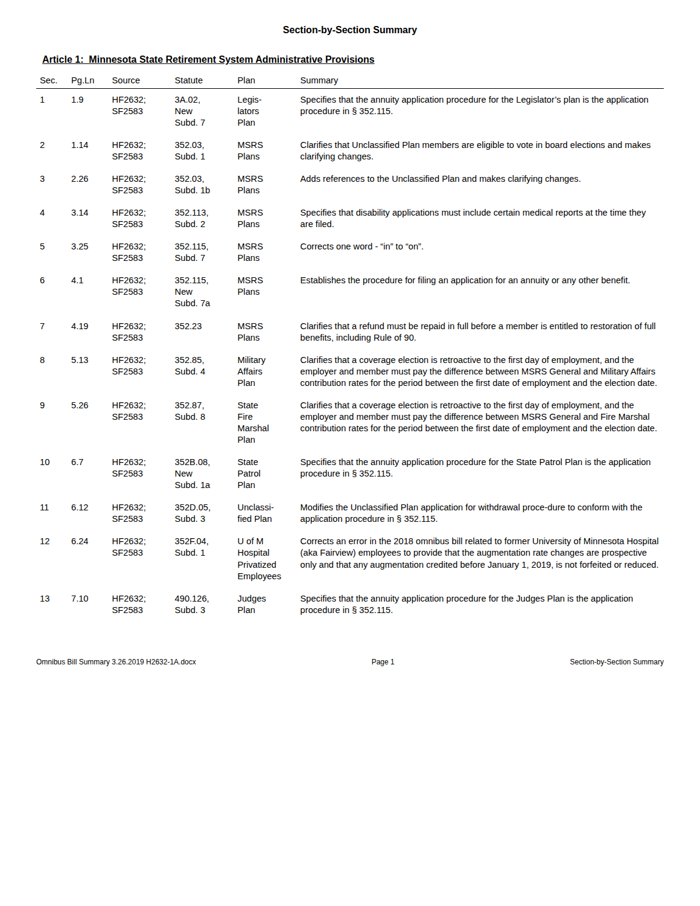Section-by-Section Summary
Article 1: Minnesota State Retirement System Administrative Provisions
| Sec. | Pg.Ln | Source | Statute | Plan | Summary |
| --- | --- | --- | --- | --- | --- |
| 1 | 1.9 | HF2632; SF2583 | 3A.02, New Subd. 7 | Legis- lators Plan | Specifies that the annuity application procedure for the Legislator’s plan is the application procedure in § 352.115. |
| 2 | 1.14 | HF2632; SF2583 | 352.03, Subd. 1 | MSRS Plans | Clarifies that Unclassified Plan members are eligible to vote in board elections and makes clarifying changes. |
| 3 | 2.26 | HF2632; SF2583 | 352.03, Subd. 1b | MSRS Plans | Adds references to the Unclassified Plan and makes clarifying changes. |
| 4 | 3.14 | HF2632; SF2583 | 352.113, Subd. 2 | MSRS Plans | Specifies that disability applications must include certain medical reports at the time they are filed. |
| 5 | 3.25 | HF2632; SF2583 | 352.115, Subd. 7 | MSRS Plans | Corrects one word - “in” to “on”. |
| 6 | 4.1 | HF2632; SF2583 | 352.115, New Subd. 7a | MSRS Plans | Establishes the procedure for filing an application for an annuity or any other benefit. |
| 7 | 4.19 | HF2632; SF2583 | 352.23 | MSRS Plans | Clarifies that a refund must be repaid in full before a member is entitled to restoration of full benefits, including Rule of 90. |
| 8 | 5.13 | HF2632; SF2583 | 352.85, Subd. 4 | Military Affairs Plan | Clarifies that a coverage election is retroactive to the first day of employment, and the employer and member must pay the difference between MSRS General and Military Affairs contribution rates for the period between the first date of employment and the election date. |
| 9 | 5.26 | HF2632; SF2583 | 352.87, Subd. 8 | State Fire Marshal Plan | Clarifies that a coverage election is retroactive to the first day of employment, and the employer and member must pay the difference between MSRS General and Fire Marshal contribution rates for the period between the first date of employment and the election date. |
| 10 | 6.7 | HF2632; SF2583 | 352B.08, New Subd. 1a | State Patrol Plan | Specifies that the annuity application procedure for the State Patrol Plan is the application procedure in § 352.115. |
| 11 | 6.12 | HF2632; SF2583 | 352D.05, Subd. 3 | Unclassi- fied Plan | Modifies the Unclassified Plan application for withdrawal proce-dure to conform with the application procedure in § 352.115. |
| 12 | 6.24 | HF2632; SF2583 | 352F.04, Subd. 1 | U of M Hospital Privatized Employees | Corrects an error in the 2018 omnibus bill related to former University of Minnesota Hospital (aka Fairview) employees to provide that the augmentation rate changes are prospective only and that any augmentation credited before January 1, 2019, is not forfeited or reduced. |
| 13 | 7.10 | HF2632; SF2583 | 490.126, Subd. 3 | Judges Plan | Specifies that the annuity application procedure for the Judges Plan is the application procedure in § 352.115. |
Omnibus Bill Summary 3.26.2019 H2632-1A.docx Page 1 Section-by-Section Summary